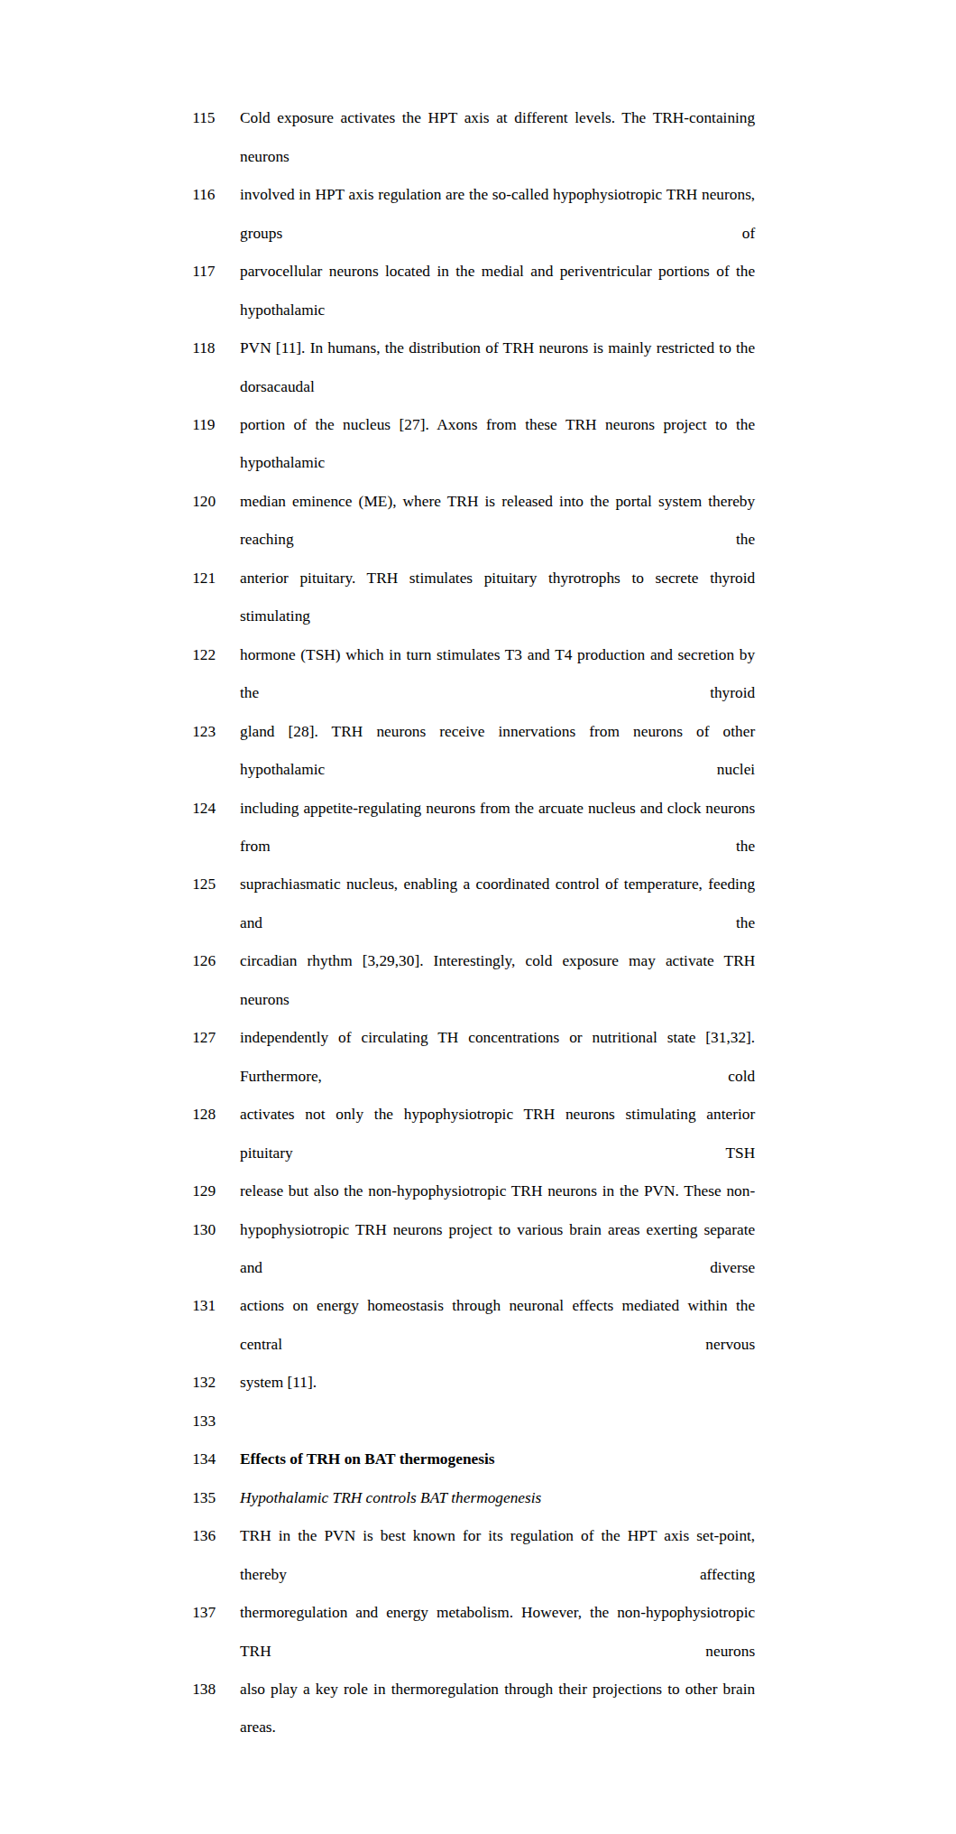| 115 | Cold exposure activates the HPT axis at different levels. The TRH-containing neurons |
| 116 | involved in HPT axis regulation are the so-called hypophysiotropic TRH neurons, groups of |
| 117 | parvocellular neurons located in the medial and periventricular portions of the hypothalamic |
| 118 | PVN [11]. In humans, the distribution of TRH neurons is mainly restricted to the dorsacaudal |
| 119 | portion of the nucleus [27]. Axons from these TRH neurons project to the hypothalamic |
| 120 | median eminence (ME), where TRH is released into the portal system thereby reaching the |
| 121 | anterior pituitary. TRH stimulates pituitary thyrotrophs to secrete thyroid stimulating |
| 122 | hormone (TSH) which in turn stimulates T3 and T4 production and secretion by the thyroid |
| 123 | gland [28]. TRH neurons receive innervations from neurons of other hypothalamic nuclei |
| 124 | including appetite-regulating neurons from the arcuate nucleus and clock neurons from the |
| 125 | suprachiasmatic nucleus, enabling a coordinated control of temperature, feeding and the |
| 126 | circadian rhythm [3,29,30]. Interestingly, cold exposure may activate TRH neurons |
| 127 | independently of circulating TH concentrations or nutritional state [31,32]. Furthermore, cold |
| 128 | activates not only the hypophysiotropic TRH neurons stimulating anterior pituitary TSH |
| 129 | release but also the non-hypophysiotropic TRH neurons in the PVN. These non- |
| 130 | hypophysiotropic TRH neurons project to various brain areas exerting separate and diverse |
| 131 | actions on energy homeostasis through neuronal effects mediated within the central nervous |
| 132 | system [11]. |
| 133 | |
| 134 | Effects of TRH on BAT thermogenesis |
| 135 | Hypothalamic TRH controls BAT thermogenesis |
| 136 | TRH in the PVN is best known for its regulation of the HPT axis set-point, thereby affecting |
| 137 | thermoregulation and energy metabolism. However, the non-hypophysiotropic TRH neurons |
| 138 | also play a key role in thermoregulation through their projections to other brain areas. |